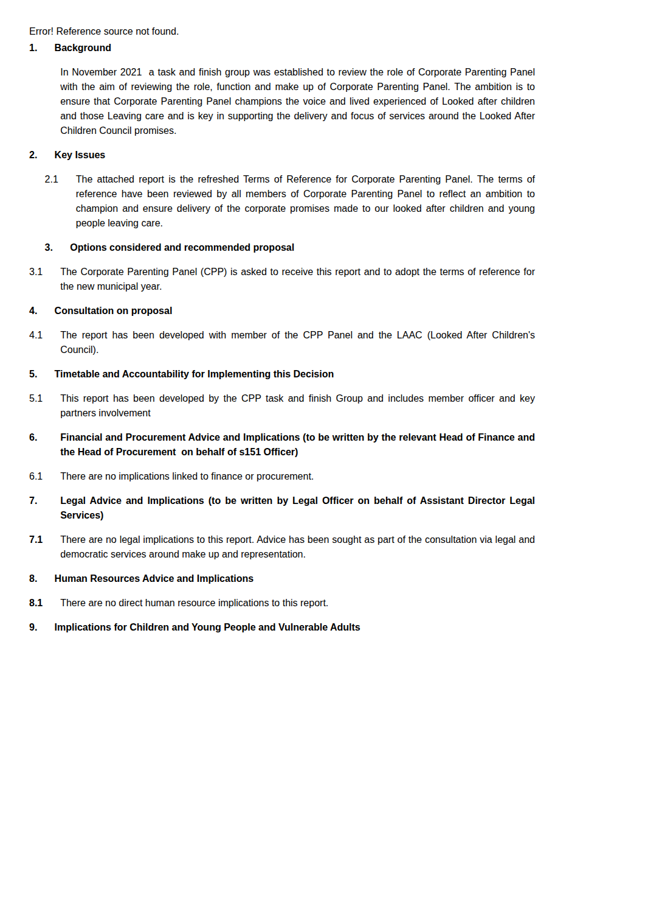Error! Reference source not found.
1. Background
In November 2021 a task and finish group was established to review the role of Corporate Parenting Panel with the aim of reviewing the role, function and make up of Corporate Parenting Panel. The ambition is to ensure that Corporate Parenting Panel champions the voice and lived experienced of Looked after children and those Leaving care and is key in supporting the delivery and focus of services around the Looked After Children Council promises.
2. Key Issues
2.1
The attached report is the refreshed Terms of Reference for Corporate Parenting Panel. The terms of reference have been reviewed by all members of Corporate Parenting Panel to reflect an ambition to champion and ensure delivery of the corporate promises made to our looked after children and young people leaving care.
3. Options considered and recommended proposal
3.1
The Corporate Parenting Panel (CPP) is asked to receive this report and to adopt the terms of reference for the new municipal year.
4. Consultation on proposal
4.1
The report has been developed with member of the CPP Panel and the LAAC (Looked After Children's Council).
5. Timetable and Accountability for Implementing this Decision
5.1
This report has been developed by the CPP task and finish Group and includes member officer and key partners involvement
6.
Financial and Procurement Advice and Implications (to be written by the relevant Head of Finance and the Head of Procurement on behalf of s151 Officer)
6.1
There are no implications linked to finance or procurement.
7.
Legal Advice and Implications (to be written by Legal Officer on behalf of Assistant Director Legal Services)
7.1
There are no legal implications to this report. Advice has been sought as part of the consultation via legal and democratic services around make up and representation.
8. Human Resources Advice and Implications
8.1
There are no direct human resource implications to this report.
9. Implications for Children and Young People and Vulnerable Adults